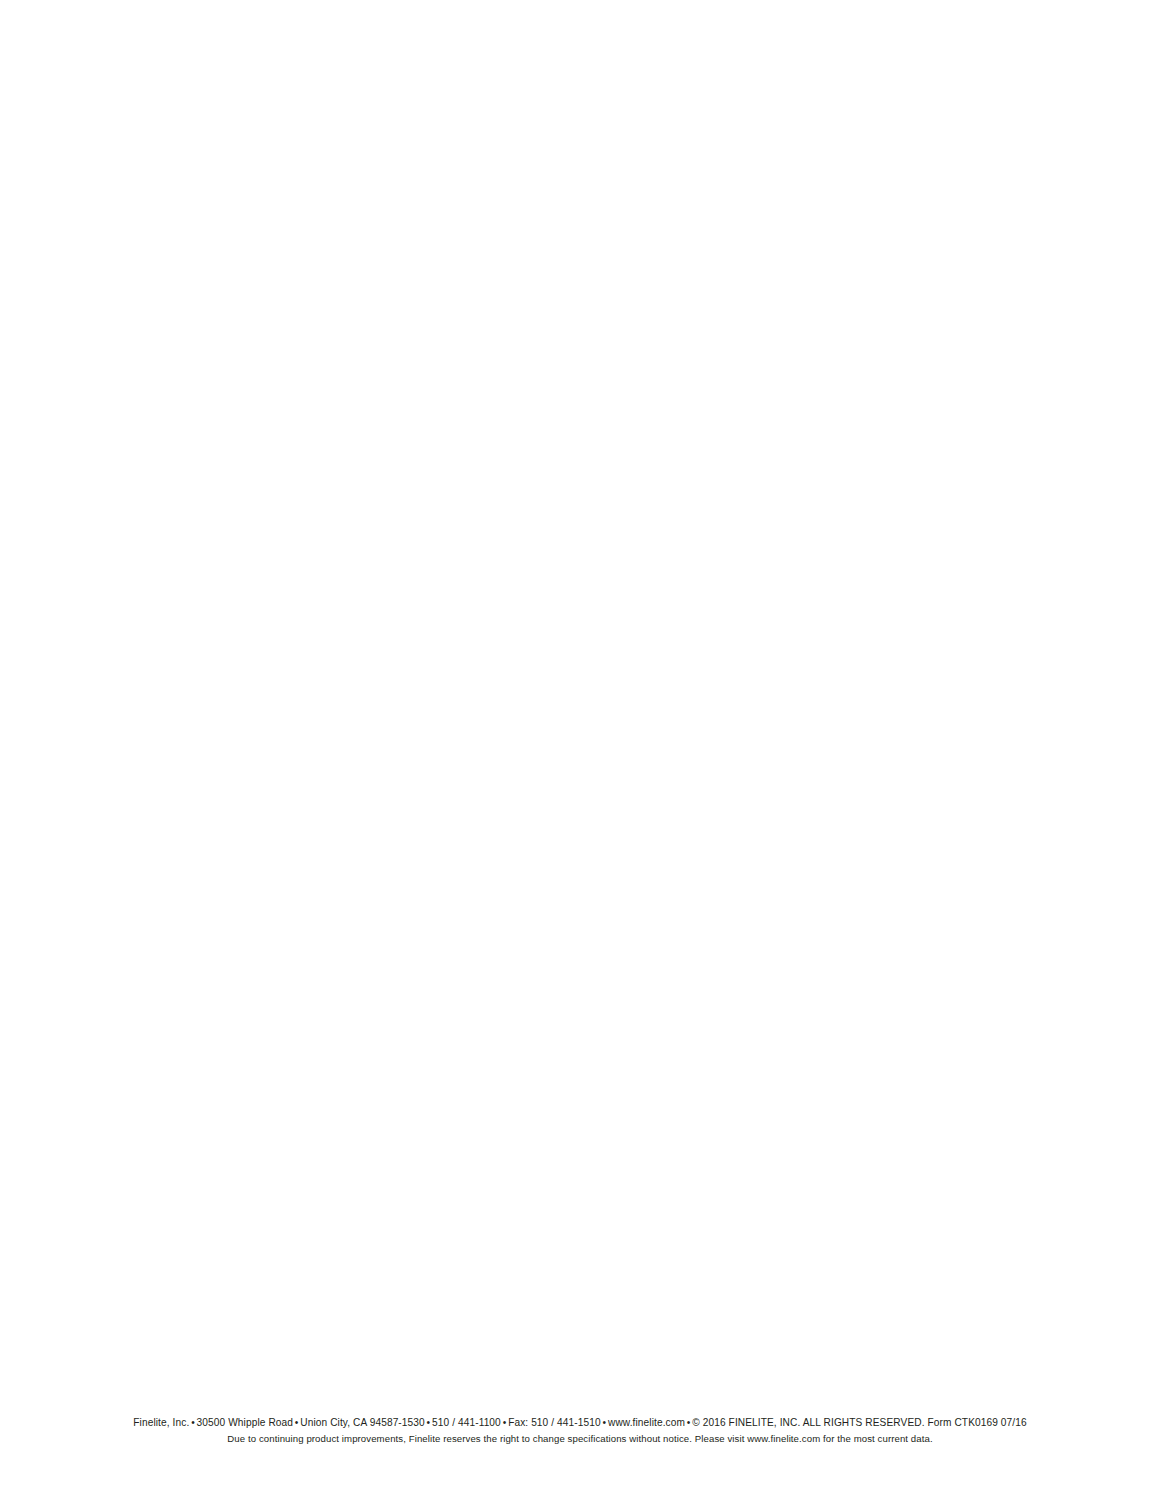Finelite, Inc. 30500 Whipple Road Union City, CA 94587-1530 510 / 441-1100 Fax: 510 / 441-1510 www.finelite.com © 2016 FINELITE, INC. ALL RIGHTS RESERVED. Form CTK0169 07/16
Due to continuing product improvements, Finelite reserves the right to change specifications without notice. Please visit www.finelite.com for the most current data.